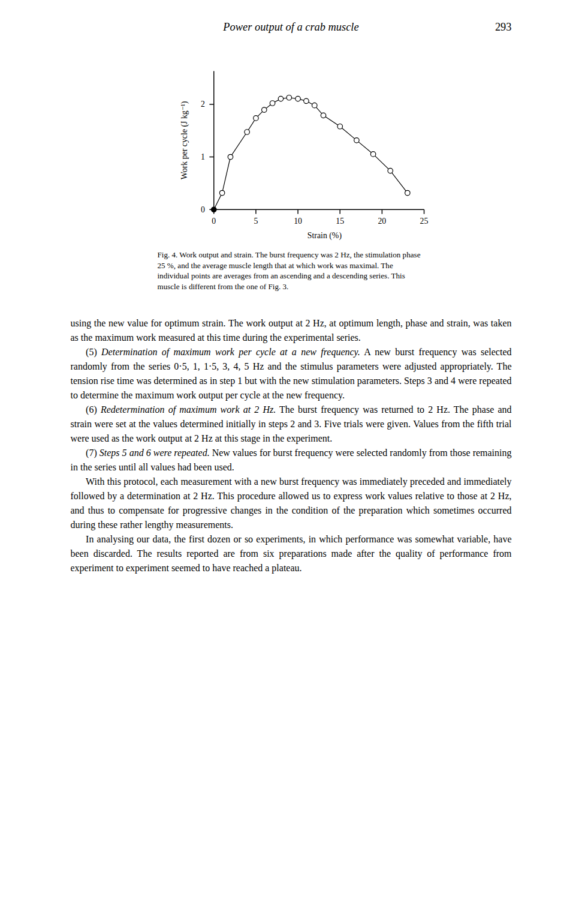Power output of a crab muscle
293
0 1 2 0 5 10 15 20 25 Strain (%) Work per cycle (J kg⁻¹)
Fig. 4. Work output and strain. The burst frequency was 2 Hz, the stimulation phase 25 %, and the average muscle length that at which work was maximal. The individual points are averages from an ascending and a descending series. This muscle is different from the one of Fig. 3.
using the new value for optimum strain. The work output at 2 Hz, at optimum length, phase and strain, was taken as the maximum work measured at this time during the experimental series.
(5) Determination of maximum work per cycle at a new frequency. A new burst frequency was selected randomly from the series 0·5, 1, 1·5, 3, 4, 5 Hz and the stimulus parameters were adjusted appropriately. The tension rise time was determined as in step 1 but with the new stimulation parameters. Steps 3 and 4 were repeated to determine the maximum work output per cycle at the new frequency.
(6) Redetermination of maximum work at 2 Hz. The burst frequency was returned to 2 Hz. The phase and strain were set at the values determined initially in steps 2 and 3. Five trials were given. Values from the fifth trial were used as the work output at 2 Hz at this stage in the experiment.
(7) Steps 5 and 6 were repeated. New values for burst frequency were selected randomly from those remaining in the series until all values had been used.
With this protocol, each measurement with a new burst frequency was immediately preceded and immediately followed by a determination at 2 Hz. This procedure allowed us to express work values relative to those at 2 Hz, and thus to compensate for progressive changes in the condition of the preparation which sometimes occurred during these rather lengthy measurements.
In analysing our data, the first dozen or so experiments, in which performance was somewhat variable, have been discarded. The results reported are from six preparations made after the quality of performance from experiment to experiment seemed to have reached a plateau.